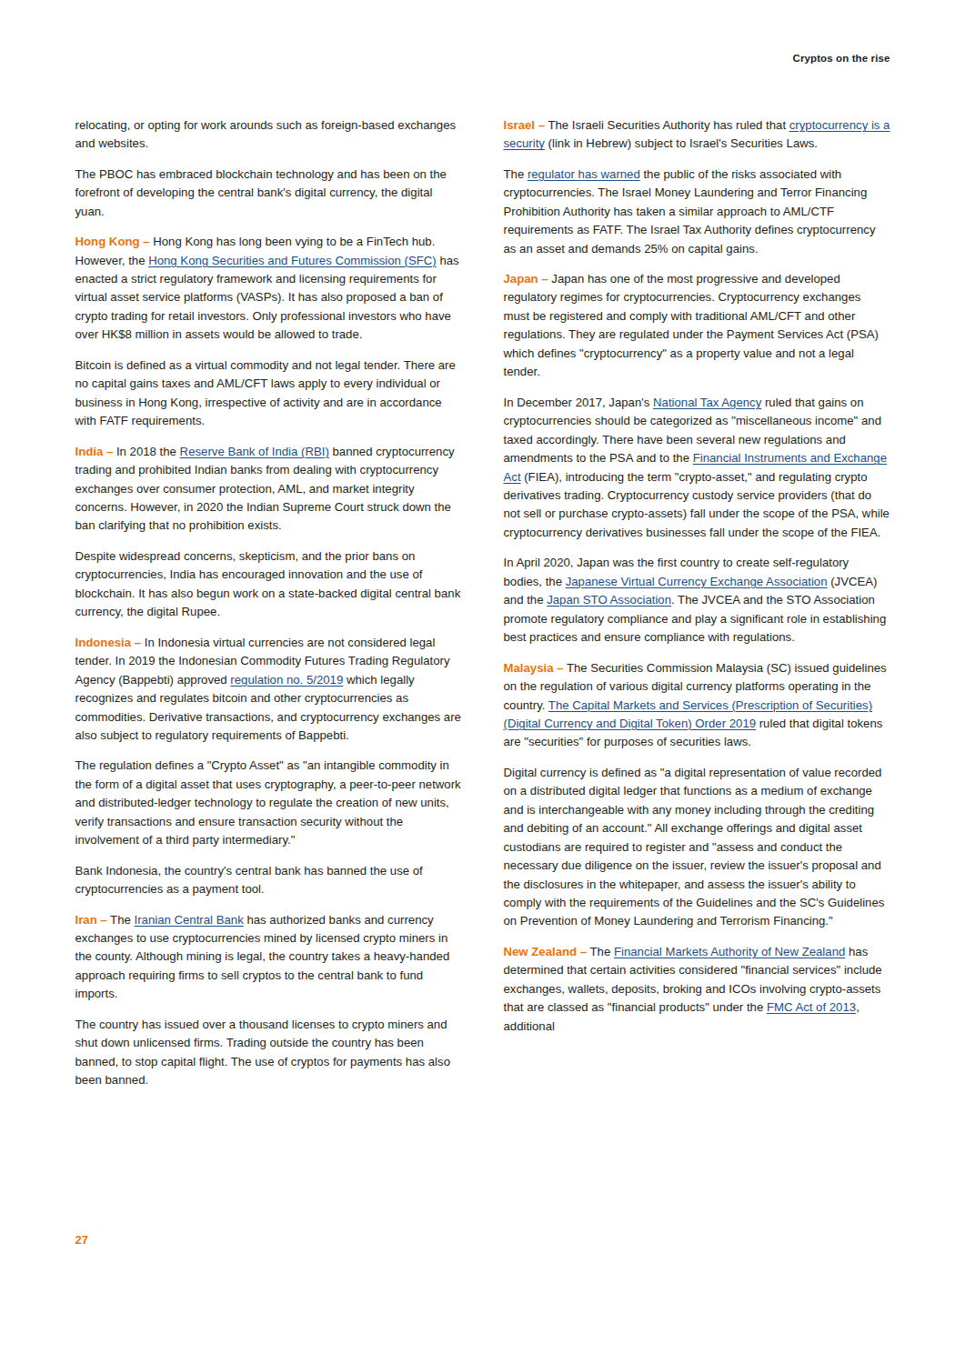Cryptos on the rise
relocating, or opting for work arounds such as foreign-based exchanges and websites.
The PBOC has embraced blockchain technology and has been on the forefront of developing the central bank's digital currency, the digital yuan.
Hong Kong – Hong Kong has long been vying to be a FinTech hub. However, the Hong Kong Securities and Futures Commission (SFC) has enacted a strict regulatory framework and licensing requirements for virtual asset service platforms (VASPs). It has also proposed a ban of crypto trading for retail investors. Only professional investors who have over HK$8 million in assets would be allowed to trade.
Bitcoin is defined as a virtual commodity and not legal tender. There are no capital gains taxes and AML/CFT laws apply to every individual or business in Hong Kong, irrespective of activity and are in accordance with FATF requirements.
India – In 2018 the Reserve Bank of India (RBI) banned cryptocurrency trading and prohibited Indian banks from dealing with cryptocurrency exchanges over consumer protection, AML, and market integrity concerns. However, in 2020 the Indian Supreme Court struck down the ban clarifying that no prohibition exists.
Despite widespread concerns, skepticism, and the prior bans on cryptocurrencies, India has encouraged innovation and the use of blockchain. It has also begun work on a state-backed digital central bank currency, the digital Rupee.
Indonesia – In Indonesia virtual currencies are not considered legal tender. In 2019 the Indonesian Commodity Futures Trading Regulatory Agency (Bappebti) approved regulation no. 5/2019 which legally recognizes and regulates bitcoin and other cryptocurrencies as commodities. Derivative transactions, and cryptocurrency exchanges are also subject to regulatory requirements of Bappebti.
The regulation defines a "Crypto Asset" as "an intangible commodity in the form of a digital asset that uses cryptography, a peer-to-peer network and distributed-ledger technology to regulate the creation of new units, verify transactions and ensure transaction security without the involvement of a third party intermediary."
Bank Indonesia, the country's central bank has banned the use of cryptocurrencies as a payment tool.
Iran – The Iranian Central Bank has authorized banks and currency exchanges to use cryptocurrencies mined by licensed crypto miners in the county. Although mining is legal, the country takes a heavy-handed approach requiring firms to sell cryptos to the central bank to fund imports.
The country has issued over a thousand licenses to crypto miners and shut down unlicensed firms. Trading outside the country has been banned, to stop capital flight. The use of cryptos for payments has also been banned.
Israel – The Israeli Securities Authority has ruled that cryptocurrency is a security (link in Hebrew) subject to Israel's Securities Laws.
The regulator has warned the public of the risks associated with cryptocurrencies. The Israel Money Laundering and Terror Financing Prohibition Authority has taken a similar approach to AML/CTF requirements as FATF. The Israel Tax Authority defines cryptocurrency as an asset and demands 25% on capital gains.
Japan – Japan has one of the most progressive and developed regulatory regimes for cryptocurrencies. Cryptocurrency exchanges must be registered and comply with traditional AML/CFT and other regulations. They are regulated under the Payment Services Act (PSA) which defines "cryptocurrency" as a property value and not a legal tender.
In December 2017, Japan's National Tax Agency ruled that gains on cryptocurrencies should be categorized as "miscellaneous income" and taxed accordingly. There have been several new regulations and amendments to the PSA and to the Financial Instruments and Exchange Act (FIEA), introducing the term "crypto-asset," and regulating crypto derivatives trading. Cryptocurrency custody service providers (that do not sell or purchase crypto-assets) fall under the scope of the PSA, while cryptocurrency derivatives businesses fall under the scope of the FIEA.
In April 2020, Japan was the first country to create self-regulatory bodies, the Japanese Virtual Currency Exchange Association (JVCEA) and the Japan STO Association. The JVCEA and the STO Association promote regulatory compliance and play a significant role in establishing best practices and ensure compliance with regulations.
Malaysia – The Securities Commission Malaysia (SC) issued guidelines on the regulation of various digital currency platforms operating in the country. The Capital Markets and Services (Prescription of Securities) (Digital Currency and Digital Token) Order 2019 ruled that digital tokens are "securities" for purposes of securities laws.
Digital currency is defined as "a digital representation of value recorded on a distributed digital ledger that functions as a medium of exchange and is interchangeable with any money including through the crediting and debiting of an account." All exchange offerings and digital asset custodians are required to register and "assess and conduct the necessary due diligence on the issuer, review the issuer's proposal and the disclosures in the whitepaper, and assess the issuer's ability to comply with the requirements of the Guidelines and the SC's Guidelines on Prevention of Money Laundering and Terrorism Financing."
New Zealand – The Financial Markets Authority of New Zealand has determined that certain activities considered "financial services" include exchanges, wallets, deposits, broking and ICOs involving crypto-assets that are classed as "financial products" under the FMC Act of 2013, additional
27